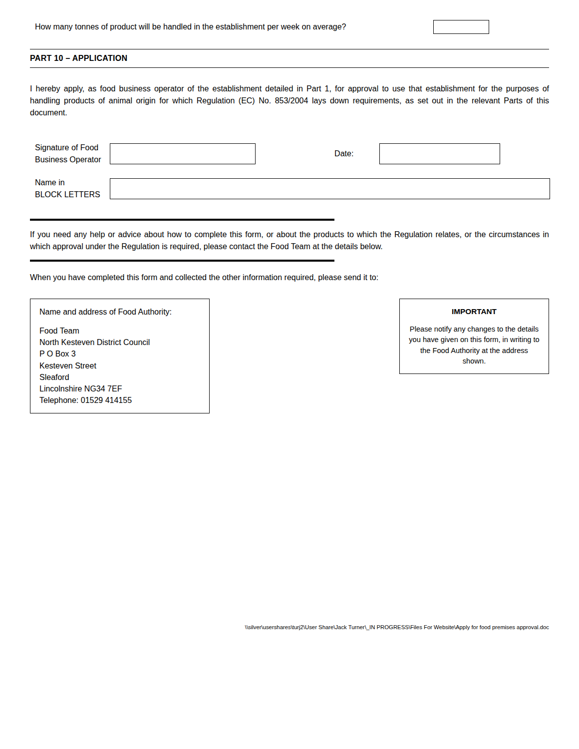How many tonnes of product will be handled in the establishment per week on average?
PART 10 – APPLICATION
I hereby apply, as food business operator of the establishment detailed in Part 1, for approval to use that establishment for the purposes of handling products of animal origin for which Regulation (EC) No. 853/2004 lays down requirements, as set out in the relevant Parts of this document.
| Signature of Food Business Operator | | Date: | |
| Name in BLOCK LETTERS | |
If you need any help or advice about how to complete this form, or about the products to which the Regulation relates, or the circumstances in which approval under the Regulation is required, please contact the Food Team at the details below.
When you have completed this form and collected the other information required, please send it to:
Name and address of Food Authority:
Food Team
North Kesteven District Council
P O Box 3
Kesteven Street
Sleaford
Lincolnshire NG34 7EF
Telephone: 01529 414155
IMPORTANT
Please notify any changes to the details you have given on this form, in writing to the Food Authority at the address shown.
\\silver\usershares\turj2\User Share\Jack Turner\_IN PROGRESS\Files For Website\Apply for food premises approval.doc